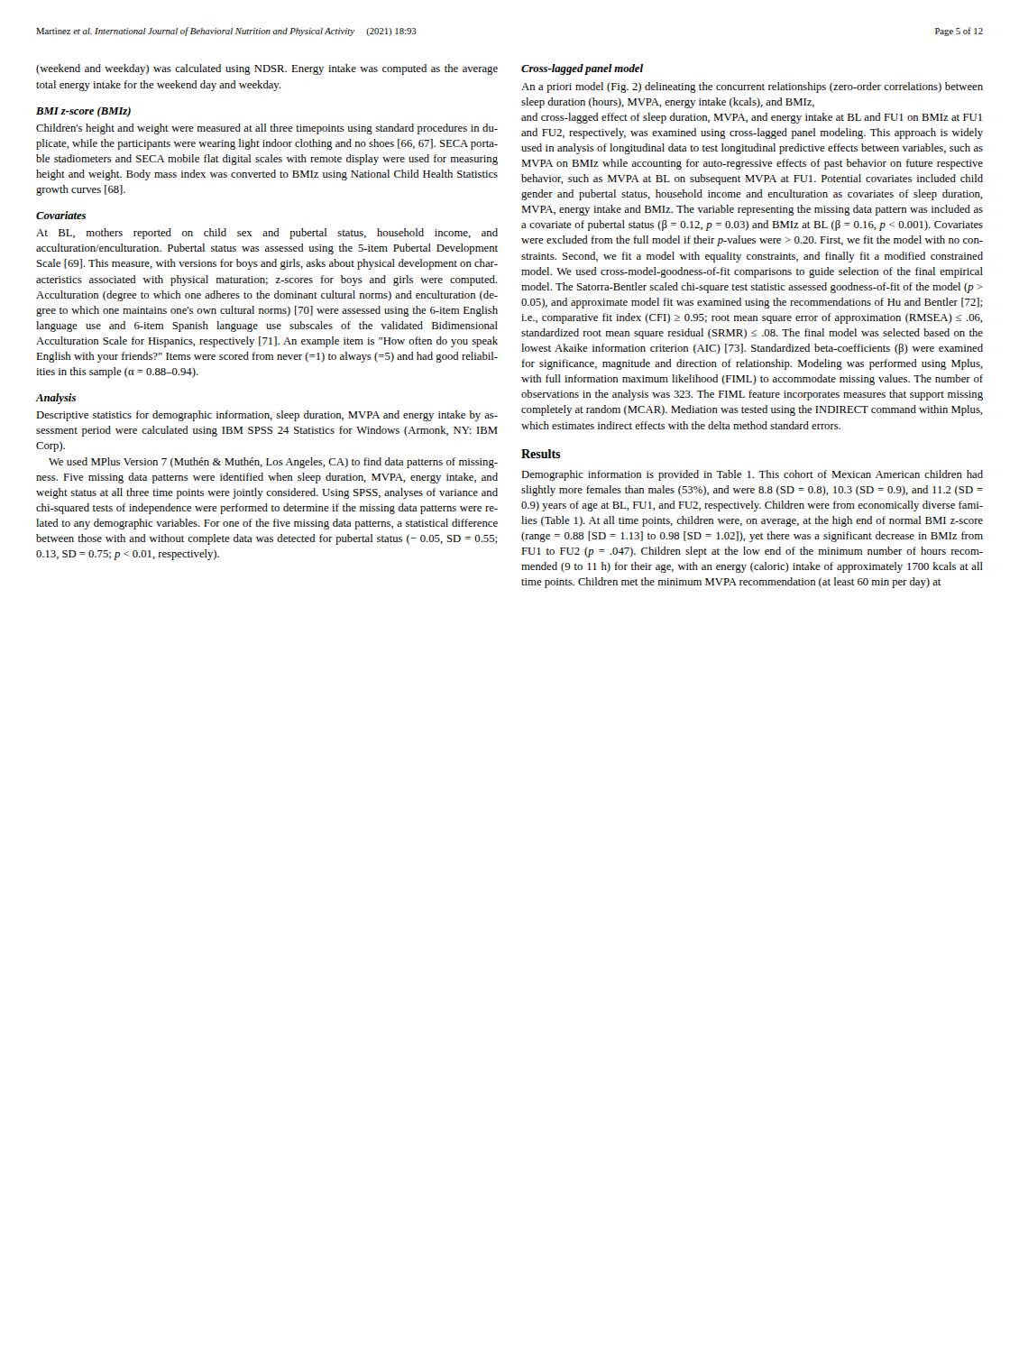Martinez et al. International Journal of Behavioral Nutrition and Physical Activity (2021) 18:93
Page 5 of 12
(weekend and weekday) was calculated using NDSR. Energy intake was computed as the average total energy intake for the weekend day and weekday.
BMI z-score (BMIz)
Children's height and weight were measured at all three timepoints using standard procedures in duplicate, while the participants were wearing light indoor clothing and no shoes [66, 67]. SECA portable stadiometers and SECA mobile flat digital scales with remote display were used for measuring height and weight. Body mass index was converted to BMIz using National Child Health Statistics growth curves [68].
Covariates
At BL, mothers reported on child sex and pubertal status, household income, and acculturation/enculturation. Pubertal status was assessed using the 5-item Pubertal Development Scale [69]. This measure, with versions for boys and girls, asks about physical development on characteristics associated with physical maturation; z-scores for boys and girls were computed. Acculturation (degree to which one adheres to the dominant cultural norms) and enculturation (degree to which one maintains one's own cultural norms) [70] were assessed using the 6-item English language use and 6-item Spanish language use subscales of the validated Bidimensional Acculturation Scale for Hispanics, respectively [71]. An example item is "How often do you speak English with your friends?" Items were scored from never (=1) to always (=5) and had good reliabilities in this sample (α = 0.88–0.94).
Analysis
Descriptive statistics for demographic information, sleep duration, MVPA and energy intake by assessment period were calculated using IBM SPSS 24 Statistics for Windows (Armonk, NY: IBM Corp).
We used MPlus Version 7 (Muthén & Muthén, Los Angeles, CA) to find data patterns of missingness. Five missing data patterns were identified when sleep duration, MVPA, energy intake, and weight status at all three time points were jointly considered. Using SPSS, analyses of variance and chi-squared tests of independence were performed to determine if the missing data patterns were related to any demographic variables. For one of the five missing data patterns, a statistical difference between those with and without complete data was detected for pubertal status (− 0.05, SD = 0.55; 0.13, SD = 0.75; p < 0.01, respectively).
Cross-lagged panel model
An a priori model (Fig. 2) delineating the concurrent relationships (zero-order correlations) between sleep duration (hours), MVPA, energy intake (kcals), and BMIz,
and cross-lagged effect of sleep duration, MVPA, and energy intake at BL and FU1 on BMIz at FU1 and FU2, respectively, was examined using cross-lagged panel modeling. This approach is widely used in analysis of longitudinal data to test longitudinal predictive effects between variables, such as MVPA on BMIz while accounting for auto-regressive effects of past behavior on future respective behavior, such as MVPA at BL on subsequent MVPA at FU1. Potential covariates included child gender and pubertal status, household income and enculturation as covariates of sleep duration, MVPA, energy intake and BMIz. The variable representing the missing data pattern was included as a covariate of pubertal status (β = 0.12, p = 0.03) and BMIz at BL (β = 0.16, p < 0.001). Covariates were excluded from the full model if their p-values were > 0.20. First, we fit the model with no constraints. Second, we fit a model with equality constraints, and finally fit a modified constrained model. We used cross-model-goodness-of-fit comparisons to guide selection of the final empirical model. The Satorra-Bentler scaled chi-square test statistic assessed goodness-of-fit of the model (p > 0.05), and approximate model fit was examined using the recommendations of Hu and Bentler [72]; i.e., comparative fit index (CFI) ≥ 0.95; root mean square error of approximation (RMSEA) ≤ .06, standardized root mean square residual (SRMR) ≤ .08. The final model was selected based on the lowest Akaike information criterion (AIC) [73]. Standardized beta-coefficients (β) were examined for significance, magnitude and direction of relationship. Modeling was performed using Mplus, with full information maximum likelihood (FIML) to accommodate missing values. The number of observations in the analysis was 323. The FIML feature incorporates measures that support missing completely at random (MCAR). Mediation was tested using the INDIRECT command within Mplus, which estimates indirect effects with the delta method standard errors.
Results
Demographic information is provided in Table 1. This cohort of Mexican American children had slightly more females than males (53%), and were 8.8 (SD = 0.8), 10.3 (SD = 0.9), and 11.2 (SD = 0.9) years of age at BL, FU1, and FU2, respectively. Children were from economically diverse families (Table 1). At all time points, children were, on average, at the high end of normal BMI z-score (range = 0.88 [SD = 1.13] to 0.98 [SD = 1.02]), yet there was a significant decrease in BMIz from FU1 to FU2 (p = .047). Children slept at the low end of the minimum number of hours recommended (9 to 11 h) for their age, with an energy (caloric) intake of approximately 1700 kcals at all time points. Children met the minimum MVPA recommendation (at least 60 min per day) at